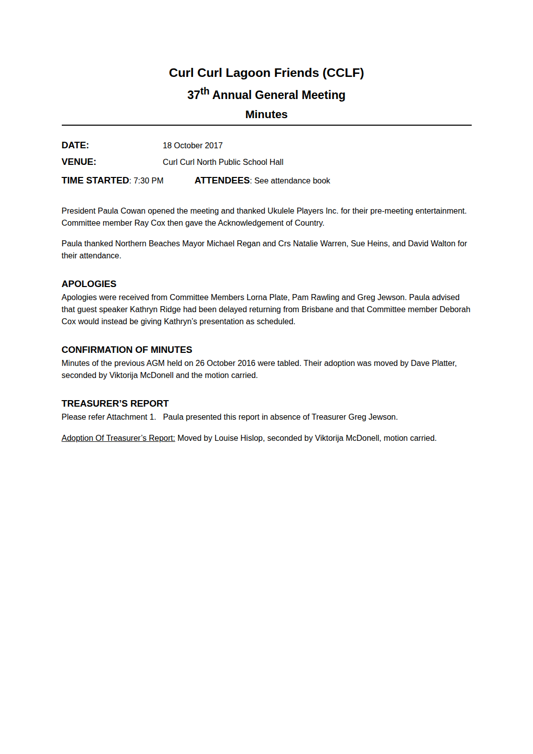Curl Curl Lagoon Friends (CCLF)
37th Annual General Meeting
Minutes
DATE: 18 October 2017
VENUE: Curl Curl North Public School Hall
TIME STARTED: 7:30 PM ATTENDEES: See attendance book
President Paula Cowan opened the meeting and thanked Ukulele Players Inc. for their pre-meeting entertainment. Committee member Ray Cox then gave the Acknowledgement of Country.
Paula thanked Northern Beaches Mayor Michael Regan and Crs Natalie Warren, Sue Heins, and David Walton for their attendance.
APOLOGIES
Apologies were received from Committee Members Lorna Plate, Pam Rawling and Greg Jewson. Paula advised that guest speaker Kathryn Ridge had been delayed returning from Brisbane and that Committee member Deborah Cox would instead be giving Kathryn’s presentation as scheduled.
CONFIRMATION OF MINUTES
Minutes of the previous AGM held on 26 October 2016 were tabled. Their adoption was moved by Dave Platter, seconded by Viktorija McDonell and the motion carried.
TREASURER’S REPORT
Please refer Attachment 1. Paula presented this report in absence of Treasurer Greg Jewson.
Adoption Of Treasurer’s Report: Moved by Louise Hislop, seconded by Viktorija McDonell, motion carried.